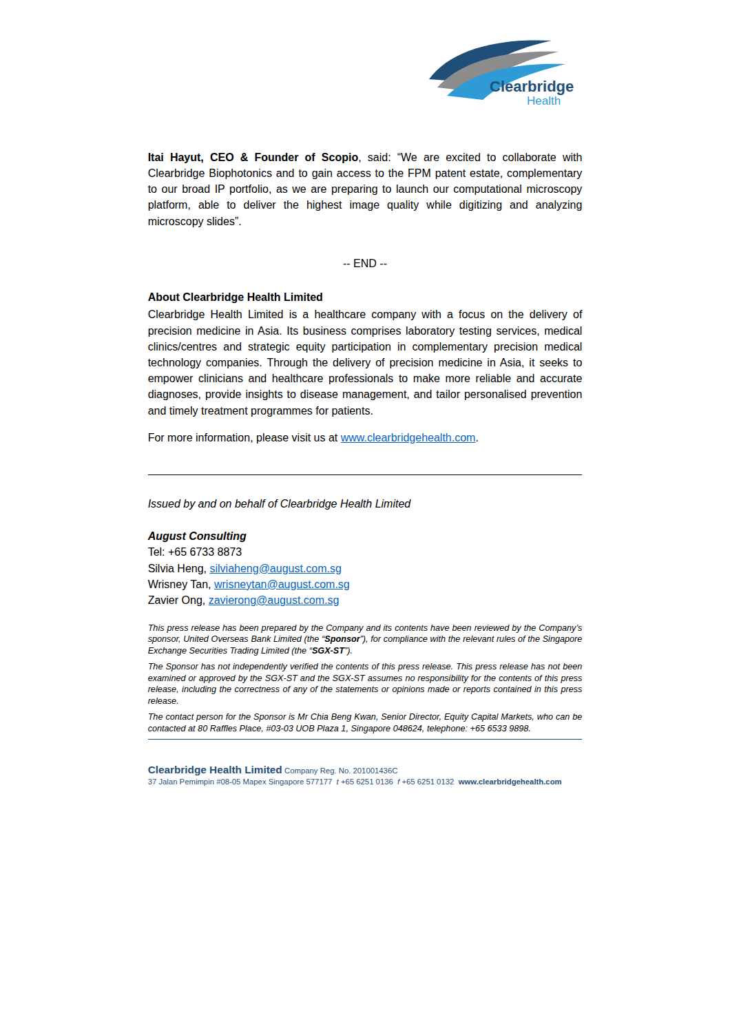Clearbridge Health
Itai Hayut, CEO & Founder of Scopio, said: “We are excited to collaborate with Clearbridge Biophotonics and to gain access to the FPM patent estate, complementary to our broad IP portfolio, as we are preparing to launch our computational microscopy platform, able to deliver the highest image quality while digitizing and analyzing microscopy slides”.
-- END --
About Clearbridge Health Limited
Clearbridge Health Limited is a healthcare company with a focus on the delivery of precision medicine in Asia. Its business comprises laboratory testing services, medical clinics/centres and strategic equity participation in complementary precision medical technology companies. Through the delivery of precision medicine in Asia, it seeks to empower clinicians and healthcare professionals to make more reliable and accurate diagnoses, provide insights to disease management, and tailor personalised prevention and timely treatment programmes for patients.
For more information, please visit us at www.clearbridgehealth.com.
Issued by and on behalf of Clearbridge Health Limited
August Consulting
Tel: +65 6733 8873
Silvia Heng, silviaheng@august.com.sg
Wrisney Tan, wrisneytan@august.com.sg
Zavier Ong, zavierong@august.com.sg
This press release has been prepared by the Company and its contents have been reviewed by the Company’s sponsor, United Overseas Bank Limited (the “Sponsor”), for compliance with the relevant rules of the Singapore Exchange Securities Trading Limited (the “SGX-ST”).
The Sponsor has not independently verified the contents of this press release. This press release has not been examined or approved by the SGX-ST and the SGX-ST assumes no responsibility for the contents of this press release, including the correctness of any of the statements or opinions made or reports contained in this press release.
The contact person for the Sponsor is Mr Chia Beng Kwan, Senior Director, Equity Capital Markets, who can be contacted at 80 Raffles Place, #03-03 UOB Plaza 1, Singapore 048624, telephone: +65 6533 9898.
Clearbridge Health Limited Company Reg. No. 201001436C
37 Jalan Pemimpin #08-05 Mapex Singapore 577177 t +65 6251 0136 f +65 6251 0132 www.clearbridgehealth.com